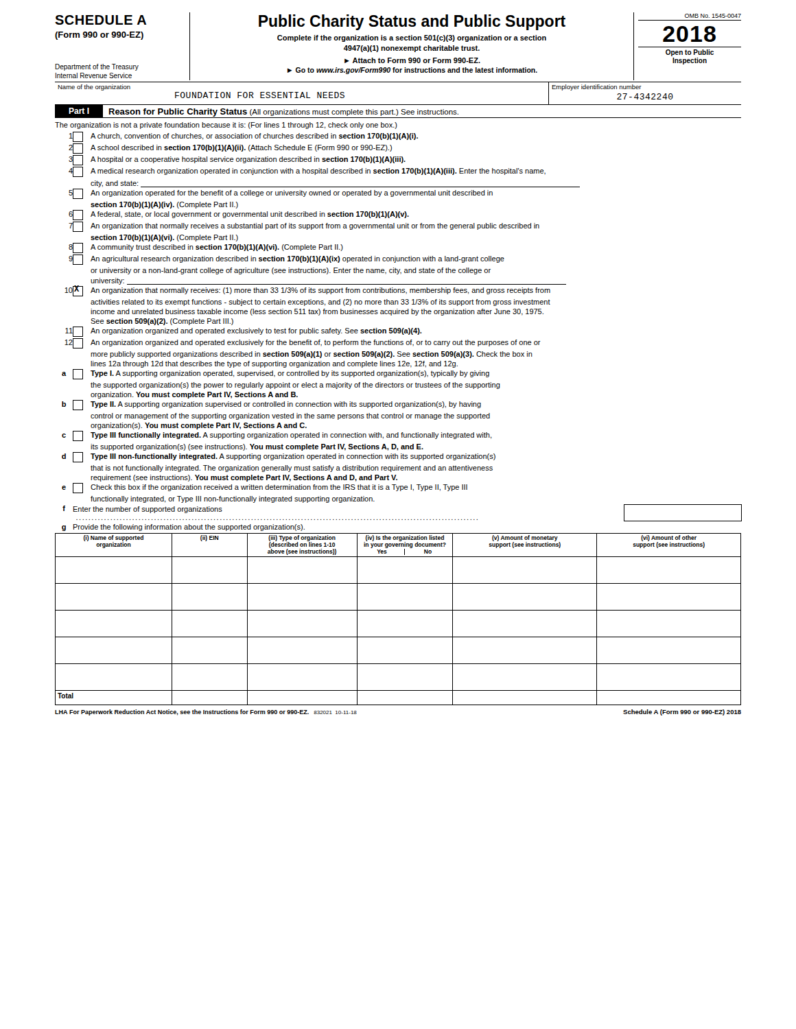SCHEDULE A
(Form 990 or 990-EZ)
Department of the Treasury
Internal Revenue Service
Public Charity Status and Public Support
Complete if the organization is a section 501(c)(3) organization or a section
4947(a)(1) nonexempt charitable trust.
► Attach to Form 990 or Form 990-EZ.
► Go to www.irs.gov/Form990 for instructions and the latest information.
OMB No. 1545-0047
2018
Open to Public
Inspection
Name of the organization
FOUNDATION FOR ESSENTIAL NEEDS
Employer identification number
27-4342240
Part I
Reason for Public Charity Status (All organizations must complete this part.) See instructions.
The organization is not a private foundation because it is: (For lines 1 through 12, check only one box.)
| 1 | | A church, convention of churches, or association of churches described in section 170(b)(1)(A)(i). |
| 2 | | A school described in section 170(b)(1)(A)(ii). (Attach Schedule E (Form 990 or 990-EZ).) |
| 3 | | A hospital or a cooperative hospital service organization described in section 170(b)(1)(A)(iii). |
| 4 | | A medical research organization operated in conjunction with a hospital described in section 170(b)(1)(A)(iii). Enter the hospital's name, |
| | | city, and state: |
| 5 | | An organization operated for the benefit of a college or university owned or operated by a governmental unit described in |
| | | section 170(b)(1)(A)(iv). (Complete Part II.) |
| 6 | | A federal, state, or local government or governmental unit described in section 170(b)(1)(A)(v). |
| 7 | | An organization that normally receives a substantial part of its support from a governmental unit or from the general public described in |
| | | section 170(b)(1)(A)(vi). (Complete Part II.) |
| 8 | | A community trust described in section 170(b)(1)(A)(vi). (Complete Part II.) |
| 9 | | An agricultural research organization described in section 170(b)(1)(A)(ix) operated in conjunction with a land-grant college |
| | | or university or a non-land-grant college of agriculture (see instructions). Enter the name, city, and state of the college or |
| | | university: |
| 10 | | An organization that normally receives: (1) more than 33 1/3% of its support from contributions, membership fees, and gross receipts from |
| | | activities related to its exempt functions - subject to certain exceptions, and (2) no more than 33 1/3% of its support from gross investment |
| | | income and unrelated business taxable income (less section 511 tax) from businesses acquired by the organization after June 30, 1975. |
| | | See section 509(a)(2). (Complete Part III.) |
| 11 | | An organization organized and operated exclusively to test for public safety. See section 509(a)(4). |
| 12 | | An organization organized and operated exclusively for the benefit of, to perform the functions of, or to carry out the purposes of one or |
| | | more publicly supported organizations described in section 509(a)(1) or section 509(a)(2). See section 509(a)(3). Check the box in |
| | | lines 12a through 12d that describes the type of supporting organization and complete lines 12e, 12f, and 12g. |
| a | | Type I. A supporting organization operated, supervised, or controlled by its supported organization(s), typically by giving |
| | | the supported organization(s) the power to regularly appoint or elect a majority of the directors or trustees of the supporting |
| | | organization. You must complete Part IV, Sections A and B. |
| b | | Type II. A supporting organization supervised or controlled in connection with its supported organization(s), by having |
| | | control or management of the supporting organization vested in the same persons that control or manage the supported |
| | | organization(s). You must complete Part IV, Sections A and C. |
| c | | Type III functionally integrated. A supporting organization operated in connection with, and functionally integrated with, |
| | | its supported organization(s) (see instructions). You must complete Part IV, Sections A, D, and E. |
| d | | Type III non-functionally integrated. A supporting organization operated in connection with its supported organization(s) |
| | | that is not functionally integrated. The organization generally must satisfy a distribution requirement and an attentiveness |
| | | requirement (see instructions). You must complete Part IV, Sections A and D, and Part V. |
| e | | Check this box if the organization received a written determination from the IRS that it is a Type I, Type II, Type III |
| | | functionally integrated, or Type III non-functionally integrated supporting organization. |
| f | Enter the number of supported organizations ................................................................................................................................. |
| g | Provide the following information about the supported organization(s). |
| (i) Name of supported organization | (ii) EIN | (iii) Type of organization (described on lines 1-10 above (see instructions)) | (iv) Is the organization listed in your governing document? Yes No | (v) Amount of monetary support (see instructions) | (vi) Amount of other support (see instructions) |
| --- | --- | --- | --- | --- | --- |
| Total | | | | | |
LHA For Paperwork Reduction Act Notice, see the Instructions for Form 990 or 990-EZ. 832021 10-11-18
Schedule A (Form 990 or 990-EZ) 2018